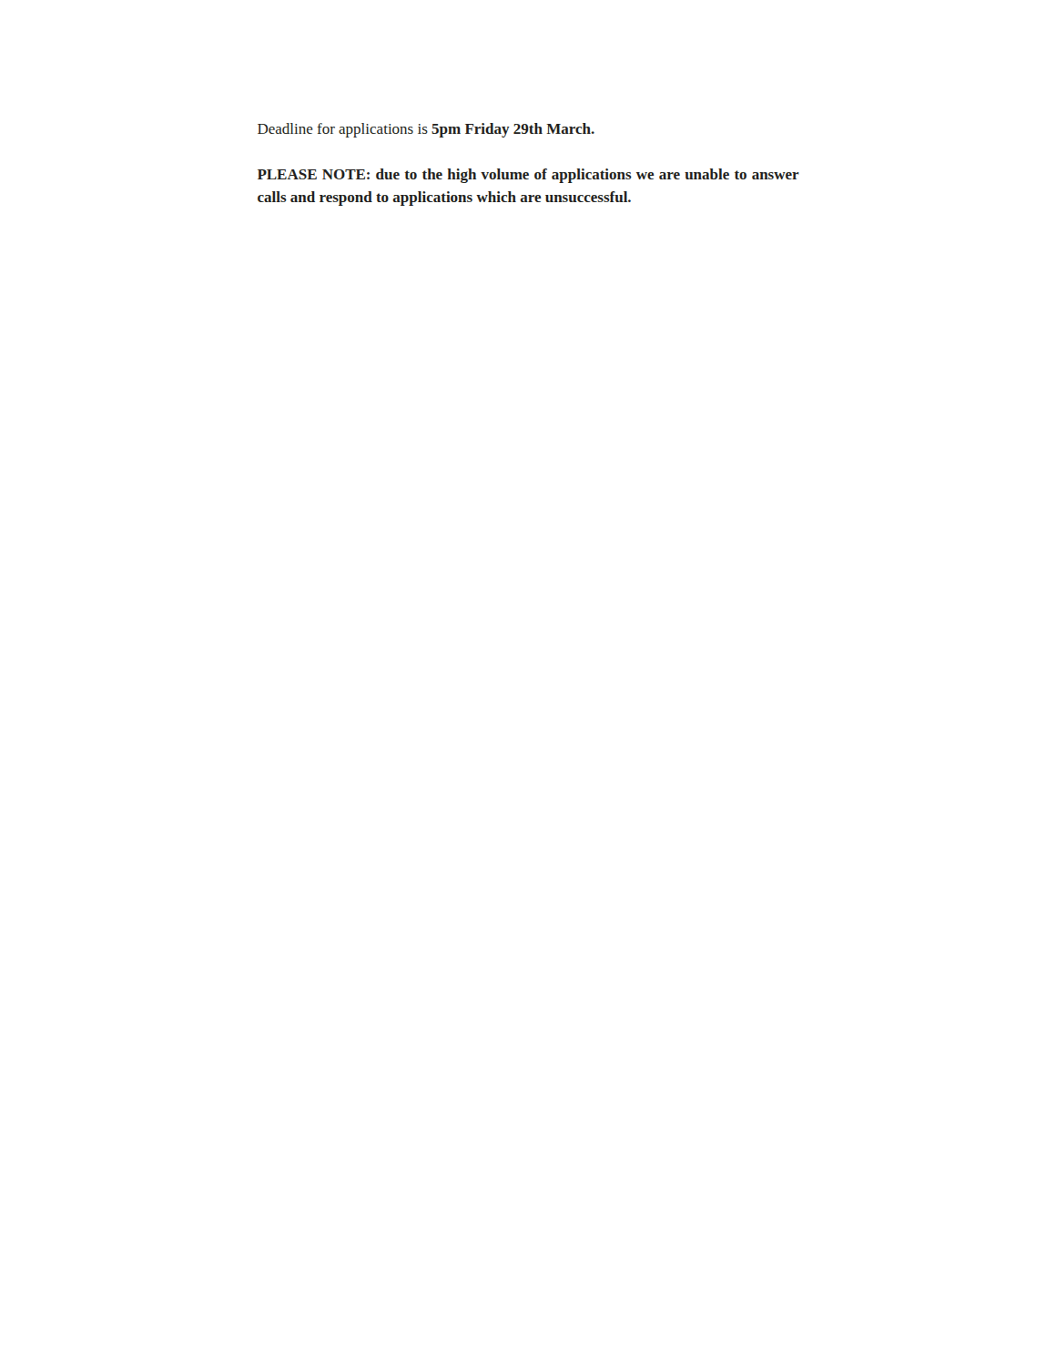Deadline for applications is 5pm Friday 29th March.
PLEASE NOTE: due to the high volume of applications we are unable to answer calls and respond to applications which are unsuccessful.